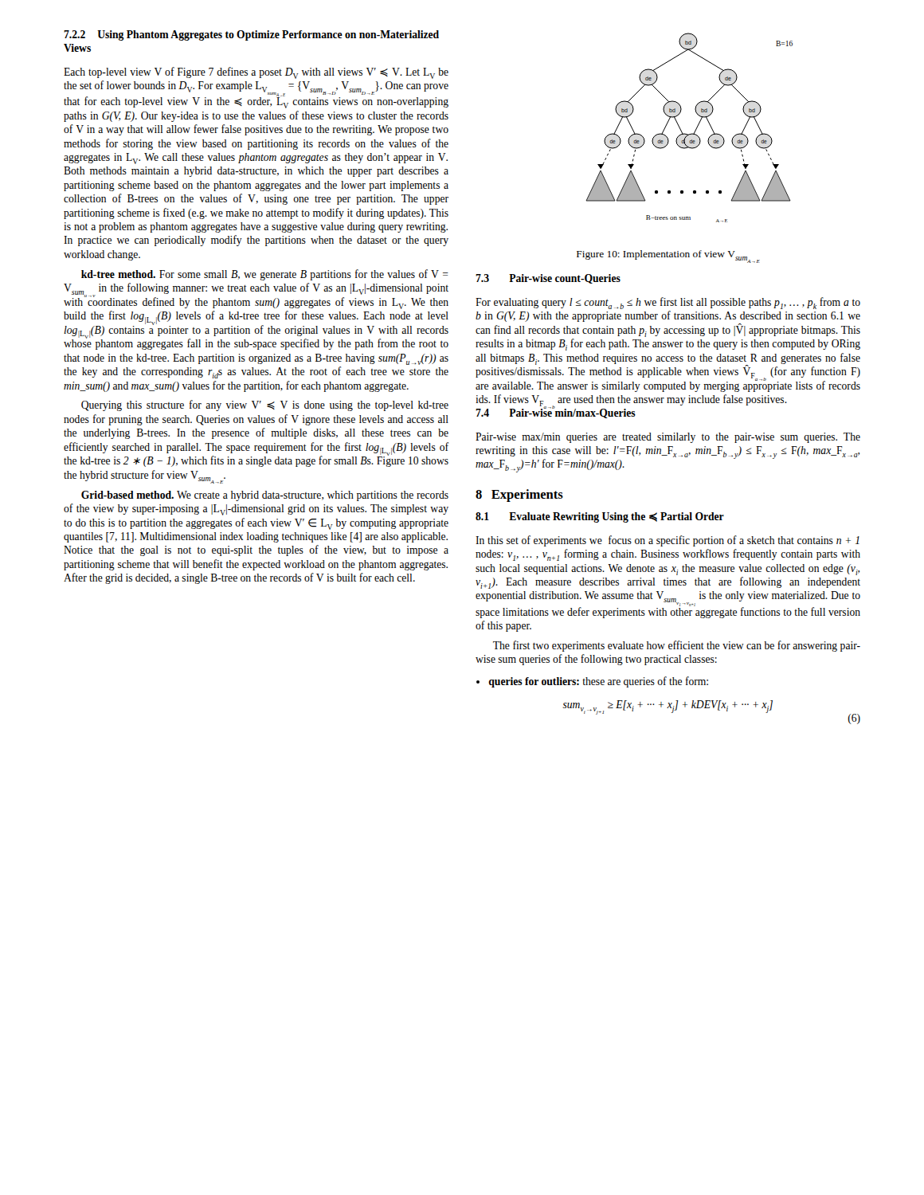7.2.2 Using Phantom Aggregates to Optimize Performance on non-Materialized Views
Each top-level view V of Figure 7 defines a poset DV with all views V′ ≼ V. Let LV be the set of lower bounds in DV. For example LVsumA→E = {VsumB→D, VsumD→E}. One can prove that for each top-level view V in the ≼ order, LV contains views on non-overlapping paths in G(V, E). Our key-idea is to use the values of these views to cluster the records of V in a way that will allow fewer false positives due to the rewriting. We propose two methods for storing the view based on partitioning its records on the values of the aggregates in LV. We call these values phantom aggregates as they don’t appear in V. Both methods maintain a hybrid data-structure, in which the upper part describes a partitioning scheme based on the phantom aggregates and the lower part implements a collection of B-trees on the values of V, using one tree per partition. The upper partitioning scheme is fixed (e.g. we make no attempt to modify it during updates). This is not a problem as phantom aggregates have a suggestive value during query rewriting. In practice we can periodically modify the partitions when the dataset or the query workload change.
kd-tree method. For some small B, we generate B partitions for the values of V = Vsumu→v in the following manner: we treat each value of V as an |LV|-dimensional point with coordinates defined by the phantom sum() aggregates of views in LV. We then build the first log|LV|(B) levels of a kd-tree tree for these values. Each node at level log|LV|(B) contains a pointer to a partition of the original values in V with all records whose phantom aggregates fall in the sub-space specified by the path from the root to that node in the kd-tree. Each partition is organized as a B-tree having sum(Pu→v(r)) as the key and the corresponding rids as values. At the root of each tree we store the min_sum() and max_sum() values for the partition, for each phantom aggregate.
Querying this structure for any view V′ ≼ V is done using the top-level kd-tree nodes for pruning the search. Queries on values of V ignore these levels and access all the underlying B-trees. In the presence of multiple disks, all these trees can be efficiently searched in parallel. The space requirement for the first log|LV|(B) levels of the kd-tree is 2 ∗ (B − 1), which fits in a single data page for small Bs. Figure 10 shows the hybrid structure for view VsumA→E.
Grid-based method. We create a hybrid data-structure, which partitions the records of the view by super-imposing a |LV|-dimensional grid on its values. The simplest way to do this is to partition the aggregates of each view V′ ∈ LV by computing appropriate quantiles [7, 11]. Multidimensional index loading techniques like [4] are also applicable. Notice that the goal is not to equi-split the tuples of the view, but to impose a partitioning scheme that will benefit the expected workload on the phantom aggregates. After the grid is decided, a single B-tree on the records of V is built for each cell.
bd de de bd bd bd bd de de de de de de de de B=16 B−trees on sum A→E
Figure 10: Implementation of view VsumA→E
7.3 Pair-wise count-Queries
For evaluating query l ≤ counta→b ≤ h we first list all possible paths p1, … , pk from a to b in G(V, E) with the appropriate number of transitions. As described in section 6.1 we can find all records that contain path pi by accessing up to |V̂| appropriate bitmaps. This results in a bitmap Bi for each path. The answer to the query is then computed by ORing all bitmaps Bi. This method requires no access to the dataset R and generates no false positives/dismissals. The method is applicable when views V̂Fa→b (for any function F) are available. The answer is similarly computed by merging appropriate lists of records ids. If views VFa→b are used then the answer may include false positives.
7.4 Pair-wise min/max-Queries
Pair-wise max/min queries are treated similarly to the pair-wise sum queries. The rewriting in this case will be: l′=F(l, min_Fx→a, min_Fb→y) ≤ Fx→y ≤ F(h, max_Fx→a, max_Fb→y)=h′ for F=min()/max().
8 Experiments
8.1 Evaluate Rewriting Using the ≼ Partial Order
In this set of experiments we focus on a specific portion of a sketch that contains n + 1 nodes: v1, … , vn+1 forming a chain. Business workflows frequently contain parts with such local sequential actions. We denote as xi the measure value collected on edge (vi, vi+1). Each measure describes arrival times that are following an independent exponential distribution. We assume that Vsumv1→vn+1 is the only view materialized. Due to space limitations we defer experiments with other aggregate functions to the full version of this paper.
The first two experiments evaluate how efficient the view can be for answering pair-wise sum queries of the following two practical classes:
queries for outliers: these are queries of the form:
sumvi→vj+1 ≥ E[xi + ··· + xj] + kDEV[xi + ··· + xj] (6)